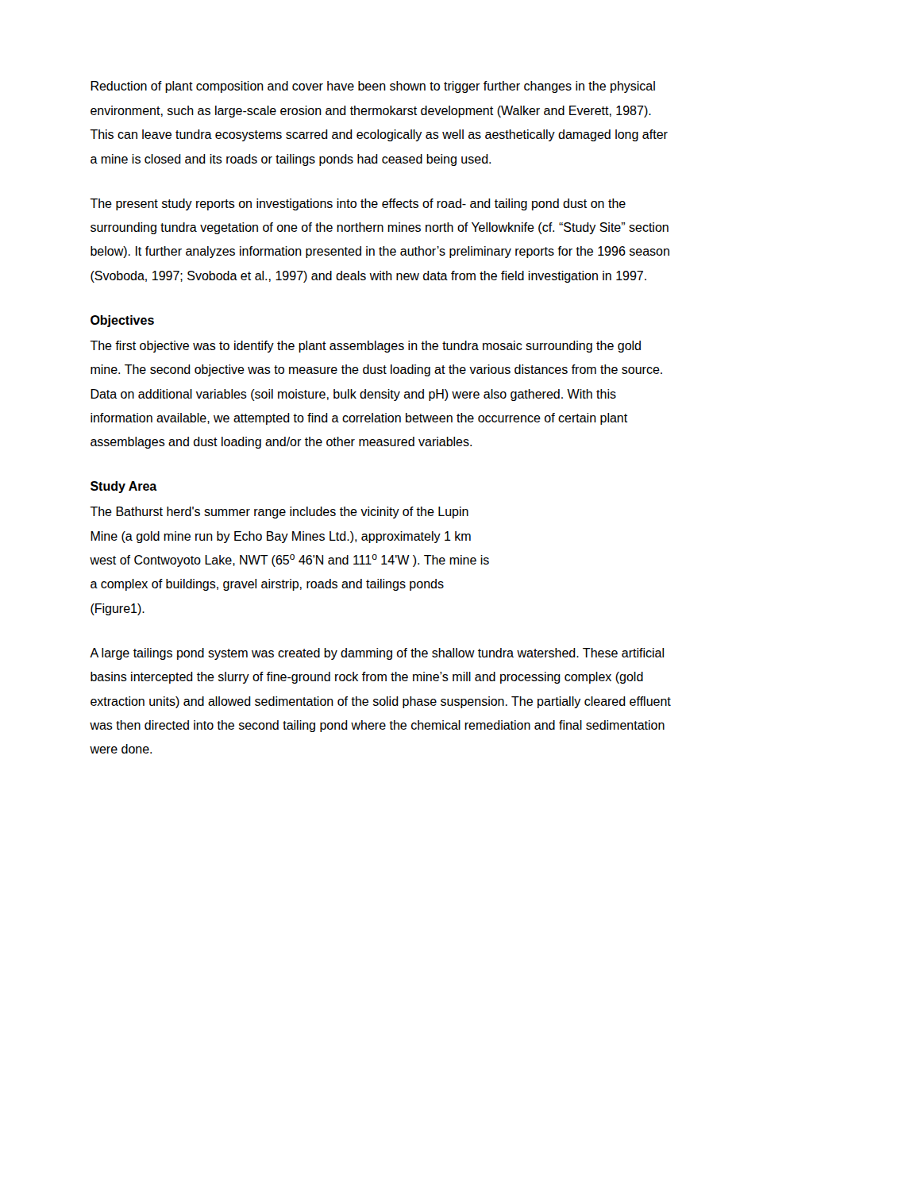Reduction of plant composition and cover have been shown to trigger further changes in the physical environment, such as large-scale erosion and thermokarst development (Walker and Everett, 1987). This can leave tundra ecosystems scarred and ecologically as well as aesthetically damaged long after a mine is closed and its roads or tailings ponds had ceased being used.
The present study reports on investigations into the effects of road- and tailing pond dust on the surrounding tundra vegetation of one of the northern mines north of Yellowknife (cf. “Study Site” section below). It further analyzes information presented in the author’s preliminary reports for the 1996 season (Svoboda, 1997; Svoboda et al., 1997) and deals with new data from the field investigation in 1997.
Objectives
The first objective was to identify the plant assemblages in the tundra mosaic surrounding the gold mine. The second objective was to measure the dust loading at the various distances from the source. Data on additional variables (soil moisture, bulk density and pH) were also gathered. With this information available, we attempted to find a correlation between the occurrence of certain plant assemblages and dust loading and/or the other measured variables.
Study Area
The Bathurst herd's summer range includes the vicinity of the Lupin
Mine (a gold mine run by Echo Bay Mines Ltd.), approximately 1 km
west of Contwoyoto Lake, NWT (65o 46'N and 111o 14'W ). The mine is
a complex of buildings, gravel airstrip, roads and tailings ponds
(Figure1).
A large tailings pond system was created by damming of the shallow tundra watershed. These artificial basins intercepted the slurry of fine-ground rock from the mine’s mill and processing complex (gold extraction units) and allowed sedimentation of the solid phase suspension. The partially cleared effluent was then directed into the second tailing pond where the chemical remediation and final sedimentation were done.